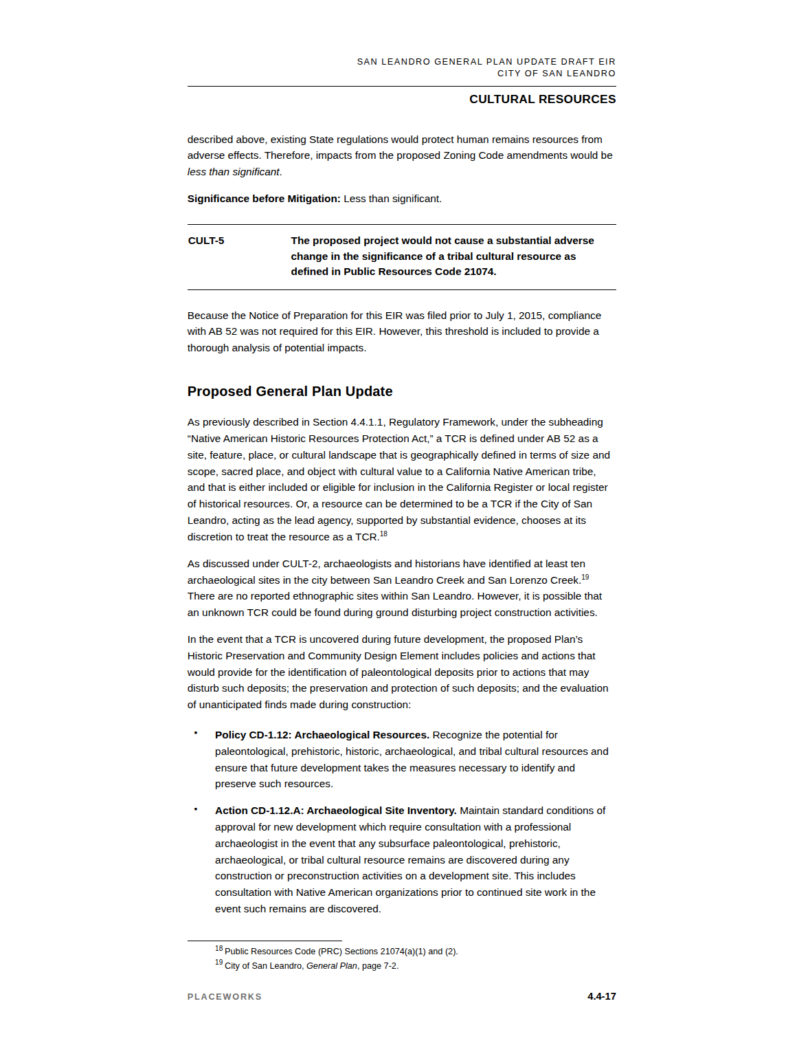SAN LEANDRO GENERAL PLAN UPDATE DRAFT EIR CITY OF SAN LEANDRO
CULTURAL RESOURCES
described above, existing State regulations would protect human remains resources from adverse effects. Therefore, impacts from the proposed Zoning Code amendments would be less than significant.
Significance before Mitigation: Less than significant.
| CULT-5 | The proposed project would not cause a substantial adverse change in the significance of a tribal cultural resource as defined in Public Resources Code 21074. |
Because the Notice of Preparation for this EIR was filed prior to July 1, 2015, compliance with AB 52 was not required for this EIR. However, this threshold is included to provide a thorough analysis of potential impacts.
Proposed General Plan Update
As previously described in Section 4.4.1.1, Regulatory Framework, under the subheading “Native American Historic Resources Protection Act,” a TCR is defined under AB 52 as a site, feature, place, or cultural landscape that is geographically defined in terms of size and scope, sacred place, and object with cultural value to a California Native American tribe, and that is either included or eligible for inclusion in the California Register or local register of historical resources. Or, a resource can be determined to be a TCR if the City of San Leandro, acting as the lead agency, supported by substantial evidence, chooses at its discretion to treat the resource as a TCR.18
As discussed under CULT-2, archaeologists and historians have identified at least ten archaeological sites in the city between San Leandro Creek and San Lorenzo Creek.19 There are no reported ethnographic sites within San Leandro. However, it is possible that an unknown TCR could be found during ground disturbing project construction activities.
In the event that a TCR is uncovered during future development, the proposed Plan’s Historic Preservation and Community Design Element includes policies and actions that would provide for the identification of paleontological deposits prior to actions that may disturb such deposits; the preservation and protection of such deposits; and the evaluation of unanticipated finds made during construction:
Policy CD-1.12: Archaeological Resources. Recognize the potential for paleontological, prehistoric, historic, archaeological, and tribal cultural resources and ensure that future development takes the measures necessary to identify and preserve such resources.
Action CD-1.12.A: Archaeological Site Inventory. Maintain standard conditions of approval for new development which require consultation with a professional archaeologist in the event that any subsurface paleontological, prehistoric, archaeological, or tribal cultural resource remains are discovered during any construction or preconstruction activities on a development site. This includes consultation with Native American organizations prior to continued site work in the event such remains are discovered.
18Public Resources Code (PRC) Sections 21074(a)(1) and (2).
19City of San Leandro, General Plan, page 7-2.
PLACEWORKS 4.4-17